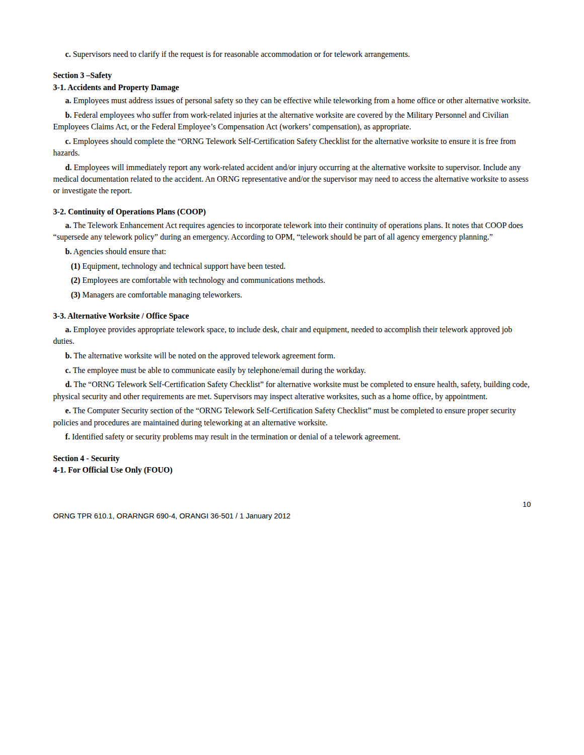c. Supervisors need to clarify if the request is for reasonable accommodation or for telework arrangements.
Section 3 –Safety
3-1. Accidents and Property Damage
a. Employees must address issues of personal safety so they can be effective while teleworking from a home office or other alternative worksite.
b. Federal employees who suffer from work-related injuries at the alternative worksite are covered by the Military Personnel and Civilian Employees Claims Act, or the Federal Employee’s Compensation Act (workers’ compensation), as appropriate.
c. Employees should complete the “ORNG Telework Self-Certification Safety Checklist for the alternative worksite to ensure it is free from hazards.
d. Employees will immediately report any work-related accident and/or injury occurring at the alternative worksite to supervisor. Include any medical documentation related to the accident. An ORNG representative and/or the supervisor may need to access the alternative worksite to assess or investigate the report.
3-2. Continuity of Operations Plans (COOP)
a. The Telework Enhancement Act requires agencies to incorporate telework into their continuity of operations plans. It notes that COOP does “supersede any telework policy” during an emergency. According to OPM, “telework should be part of all agency emergency planning.”
b. Agencies should ensure that:
(1) Equipment, technology and technical support have been tested.
(2) Employees are comfortable with technology and communications methods.
(3) Managers are comfortable managing teleworkers.
3-3. Alternative Worksite / Office Space
a. Employee provides appropriate telework space, to include desk, chair and equipment, needed to accomplish their telework approved job duties.
b. The alternative worksite will be noted on the approved telework agreement form.
c. The employee must be able to communicate easily by telephone/email during the workday.
d. The “ORNG Telework Self-Certification Safety Checklist” for alternative worksite must be completed to ensure health, safety, building code, physical security and other requirements are met. Supervisors may inspect alterative worksites, such as a home office, by appointment.
e. The Computer Security section of the “ORNG Telework Self-Certification Safety Checklist” must be completed to ensure proper security policies and procedures are maintained during teleworking at an alternative worksite.
f. Identified safety or security problems may result in the termination or denial of a telework agreement.
Section 4 - Security
4-1. For Official Use Only (FOUO)
10
ORNG TPR 610.1, ORARNGR 690-4, ORANGI 36-501 / 1 January 2012